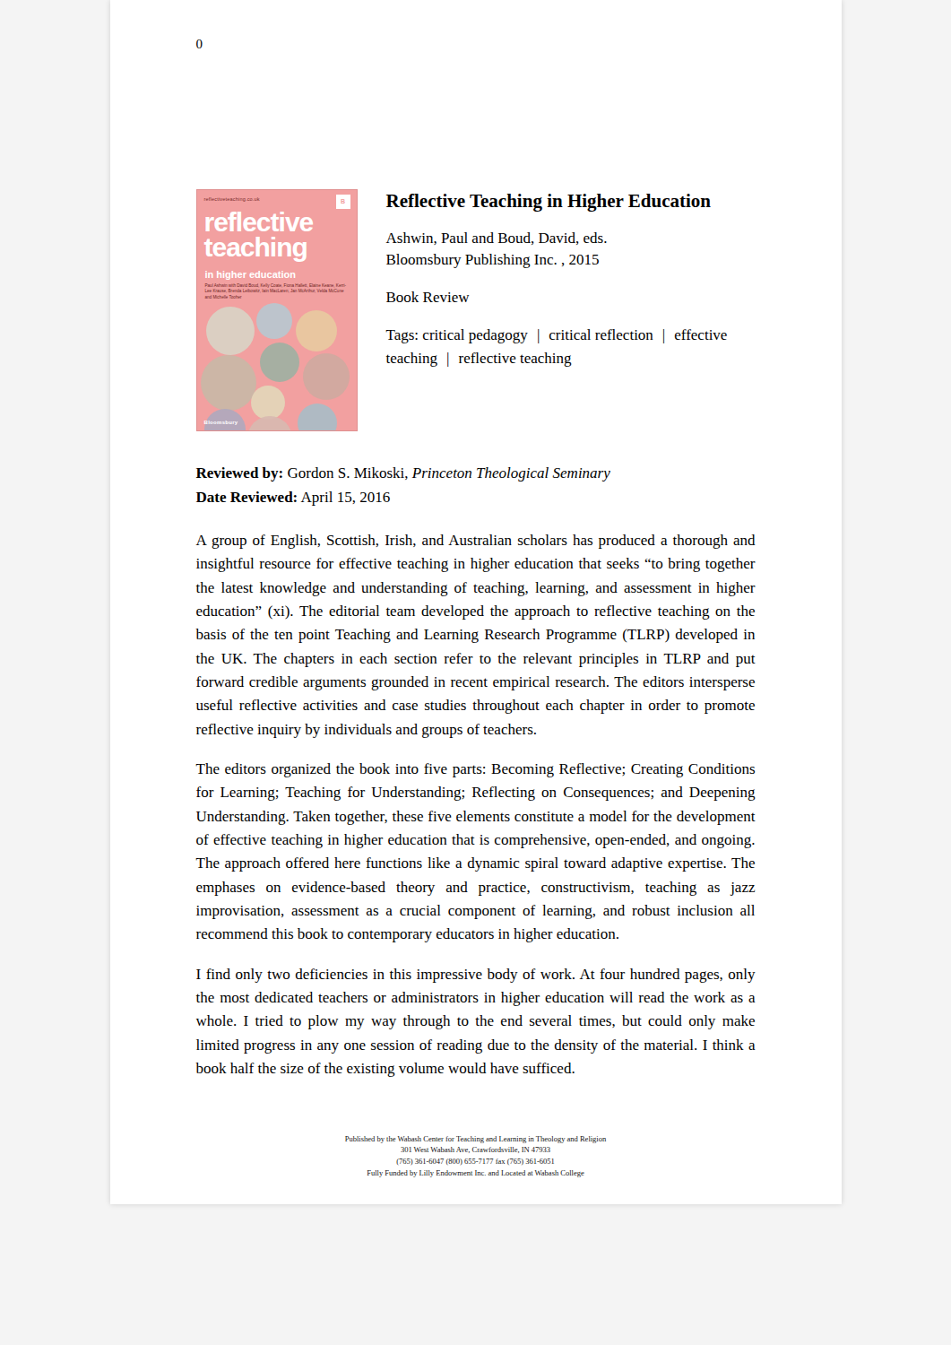0
reflectiveteaching.co.uk B
reflective teaching
in higher education Paul Ashwin with David Boud, Kelly Coate, Fiona Hallett, Elaine Keane, Kerri-Lee Krause, Brenda Leibowitz, Iain MacLaren, Jan McArthur, Velda McCune and Michelle Tooher Bloomsbury
Reflective Teaching in Higher Education
Ashwin, Paul and Boud, David, eds.
Bloomsbury Publishing Inc. , 2015
Book Review
Tags: critical pedagogy|critical reflection|effective teaching|reflective teaching
Reviewed by: Gordon S. Mikoski, Princeton Theological Seminary
Date Reviewed: April 15, 2016
A group of English, Scottish, Irish, and Australian scholars has produced a thorough and insightful resource for effective teaching in higher education that seeks “to bring together the latest knowledge and understanding of teaching, learning, and assessment in higher education” (xi). The editorial team developed the approach to reflective teaching on the basis of the ten point Teaching and Learning Research Programme (TLRP) developed in the UK. The chapters in each section refer to the relevant principles in TLRP and put forward credible arguments grounded in recent empirical research. The editors intersperse useful reflective activities and case studies throughout each chapter in order to promote reflective inquiry by individuals and groups of teachers.
The editors organized the book into five parts: Becoming Reflective; Creating Conditions for Learning; Teaching for Understanding; Reflecting on Consequences; and Deepening Understanding. Taken together, these five elements constitute a model for the development of effective teaching in higher education that is comprehensive, open-ended, and ongoing. The approach offered here functions like a dynamic spiral toward adaptive expertise. The emphases on evidence-based theory and practice, constructivism, teaching as jazz improvisation, assessment as a crucial component of learning, and robust inclusion all recommend this book to contemporary educators in higher education.
I find only two deficiencies in this impressive body of work. At four hundred pages, only the most dedicated teachers or administrators in higher education will read the work as a whole. I tried to plow my way through to the end several times, but could only make limited progress in any one session of reading due to the density of the material. I think a book half the size of the existing volume would have sufficed.
Published by the Wabash Center for Teaching and Learning in Theology and Religion
301 West Wabash Ave, Crawfordsville, IN 47933
(765) 361-6047 (800) 655-7177 fax (765) 361-6051
Fully Funded by Lilly Endowment Inc. and Located at Wabash College